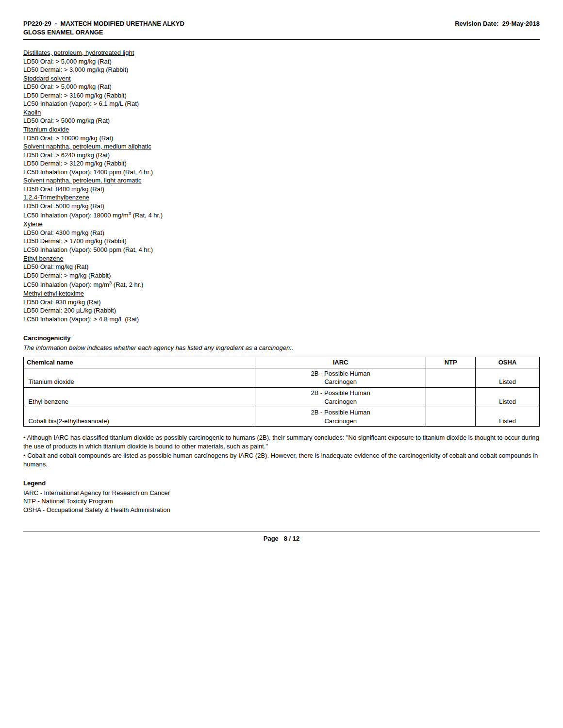PP220-29 - MAXTECH MODIFIED URETHANE ALKYD
GLOSS ENAMEL ORANGE
Revision Date: 29-May-2018
Distillates, petroleum, hydrotreated light
LD50 Oral: > 5,000 mg/kg (Rat)
LD50 Dermal: > 3,000 mg/kg (Rabbit)
Stoddard solvent
LD50 Oral: > 5,000 mg/kg (Rat)
LD50 Dermal: > 3160 mg/kg (Rabbit)
LC50 Inhalation (Vapor): > 6.1 mg/L (Rat)
Kaolin
LD50 Oral: > 5000 mg/kg (Rat)
Titanium dioxide
LD50 Oral: > 10000 mg/kg (Rat)
Solvent naphtha, petroleum, medium aliphatic
LD50 Oral: > 6240 mg/kg (Rat)
LD50 Dermal: > 3120 mg/kg (Rabbit)
LC50 Inhalation (Vapor): 1400 ppm (Rat, 4 hr.)
Solvent naphtha, petroleum, light aromatic
LD50 Oral: 8400 mg/kg (Rat)
1,2,4-Trimethylbenzene
LD50 Oral: 5000 mg/kg (Rat)
LC50 Inhalation (Vapor): 18000 mg/m3 (Rat, 4 hr.)
Xylene
LD50 Oral: 4300 mg/kg (Rat)
LD50 Dermal: > 1700 mg/kg (Rabbit)
LC50 Inhalation (Vapor): 5000 ppm (Rat, 4 hr.)
Ethyl benzene
LD50 Oral: mg/kg (Rat)
LD50 Dermal: > mg/kg (Rabbit)
LC50 Inhalation (Vapor): mg/m3 (Rat, 2 hr.)
Methyl ethyl ketoxime
LD50 Oral: 930 mg/kg (Rat)
LD50 Dermal: 200 µL/kg (Rabbit)
LC50 Inhalation (Vapor): > 4.8 mg/L (Rat)
Carcinogenicity
The information below indicates whether each agency has listed any ingredient as a carcinogen:.
| Chemical name | IARC | NTP | OSHA |
| --- | --- | --- | --- |
| Titanium dioxide | 2B - Possible Human Carcinogen | | Listed |
| Ethyl benzene | 2B - Possible Human Carcinogen | | Listed |
| Cobalt bis(2-ethylhexanoate) | 2B - Possible Human Carcinogen | | Listed |
• Although IARC has classified titanium dioxide as possibly carcinogenic to humans (2B), their summary concludes: "No significant exposure to titanium dioxide is thought to occur during the use of products in which titanium dioxide is bound to other materials, such as paint."
• Cobalt and cobalt compounds are listed as possible human carcinogens by IARC (2B). However, there is inadequate evidence of the carcinogenicity of cobalt and cobalt compounds in humans.
Legend
IARC - International Agency for Research on Cancer
NTP - National Toxicity Program
OSHA - Occupational Safety & Health Administration
Page 8 / 12